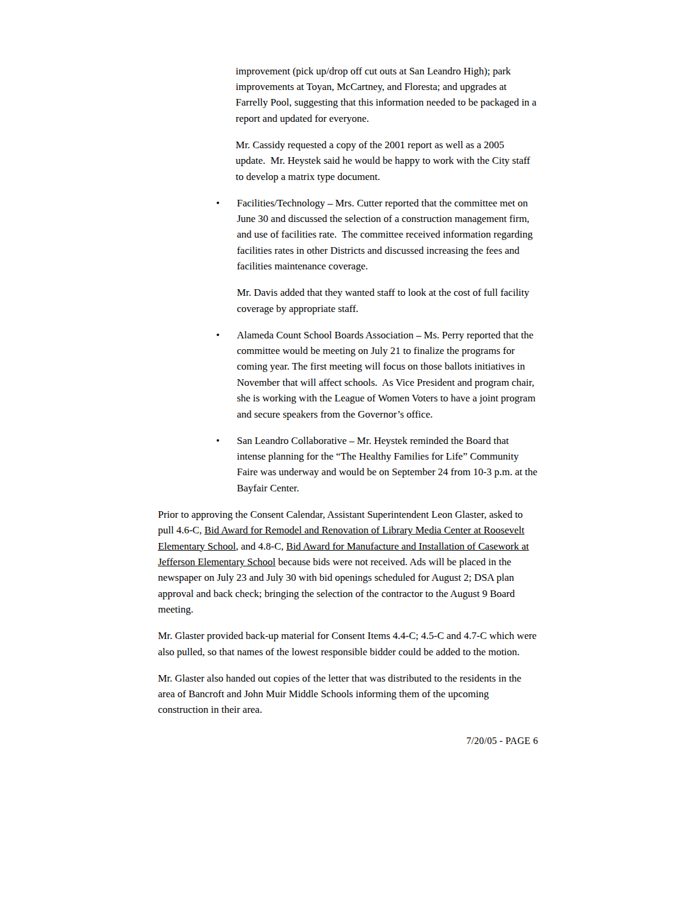improvement (pick up/drop off cut outs at San Leandro High); park improvements at Toyan, McCartney, and Floresta; and upgrades at Farrelly Pool, suggesting that this information needed to be packaged in a report and updated for everyone.
Mr. Cassidy requested a copy of the 2001 report as well as a 2005 update. Mr. Heystek said he would be happy to work with the City staff to develop a matrix type document.
Facilities/Technology – Mrs. Cutter reported that the committee met on June 30 and discussed the selection of a construction management firm, and use of facilities rate. The committee received information regarding facilities rates in other Districts and discussed increasing the fees and facilities maintenance coverage.
Mr. Davis added that they wanted staff to look at the cost of full facility coverage by appropriate staff.
Alameda Count School Boards Association – Ms. Perry reported that the committee would be meeting on July 21 to finalize the programs for coming year. The first meeting will focus on those ballots initiatives in November that will affect schools. As Vice President and program chair, she is working with the League of Women Voters to have a joint program and secure speakers from the Governor’s office.
San Leandro Collaborative – Mr. Heystek reminded the Board that intense planning for the “The Healthy Families for Life” Community Faire was underway and would be on September 24 from 10-3 p.m. at the Bayfair Center.
Prior to approving the Consent Calendar, Assistant Superintendent Leon Glaster, asked to pull 4.6-C, Bid Award for Remodel and Renovation of Library Media Center at Roosevelt Elementary School, and 4.8-C, Bid Award for Manufacture and Installation of Casework at Jefferson Elementary School because bids were not received. Ads will be placed in the newspaper on July 23 and July 30 with bid openings scheduled for August 2; DSA plan approval and back check; bringing the selection of the contractor to the August 9 Board meeting.
Mr. Glaster provided back-up material for Consent Items 4.4-C; 4.5-C and 4.7-C which were also pulled, so that names of the lowest responsible bidder could be added to the motion.
Mr. Glaster also handed out copies of the letter that was distributed to the residents in the area of Bancroft and John Muir Middle Schools informing them of the upcoming construction in their area.
7/20/05 - PAGE 6